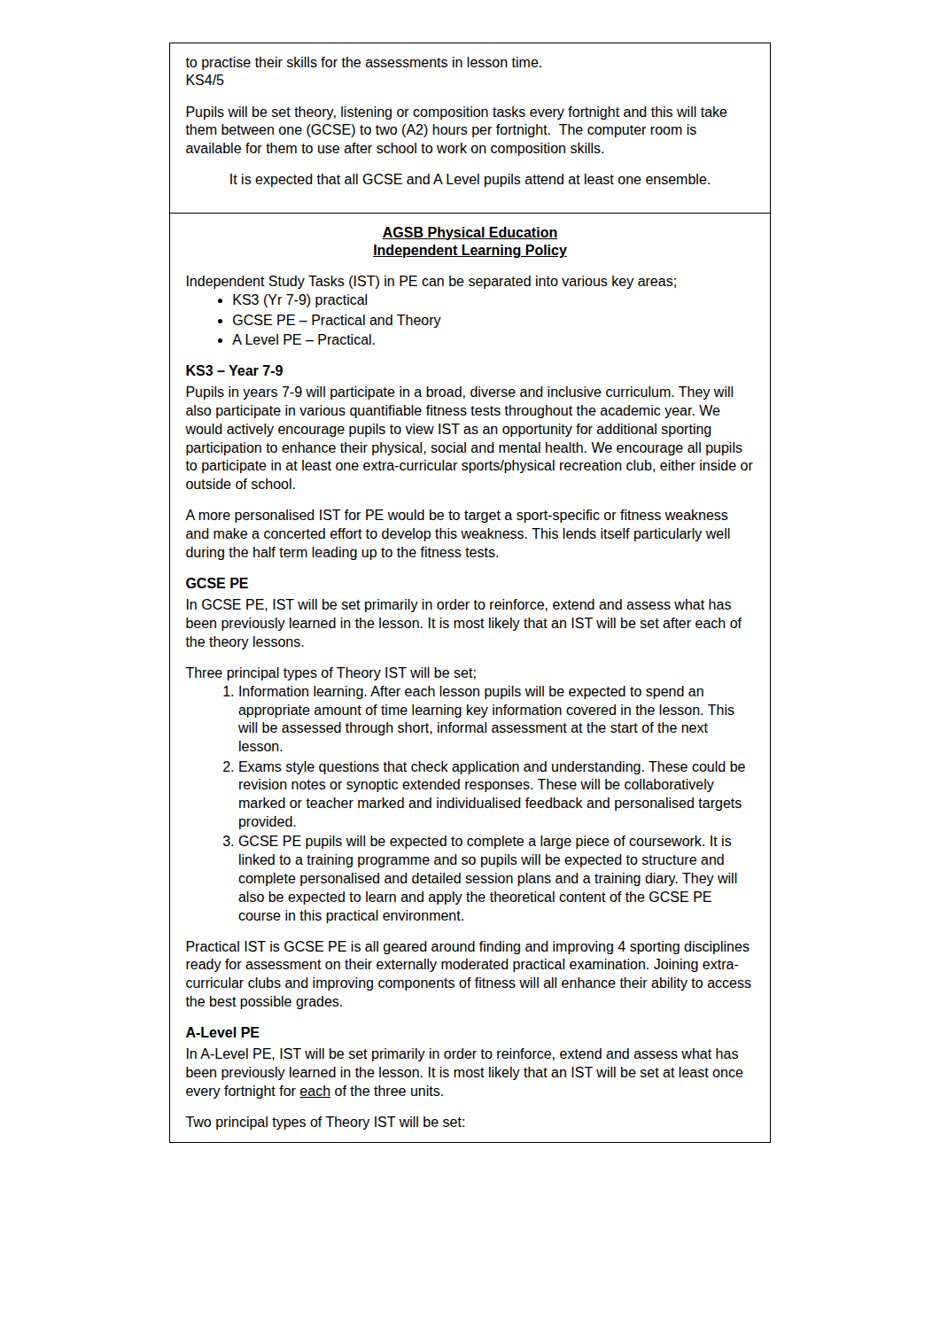to practise their skills for the assessments in lesson time.
KS4/5
Pupils will be set theory, listening or composition tasks every fortnight and this will take them between one (GCSE) to two (A2) hours per fortnight. The computer room is available for them to use after school to work on composition skills.
It is expected that all GCSE and A Level pupils attend at least one ensemble.
AGSB Physical Education
Independent Learning Policy
Independent Study Tasks (IST) in PE can be separated into various key areas;
KS3 (Yr 7-9) practical
GCSE PE – Practical and Theory
A Level PE – Practical.
KS3 – Year 7-9
Pupils in years 7-9 will participate in a broad, diverse and inclusive curriculum. They will also participate in various quantifiable fitness tests throughout the academic year. We would actively encourage pupils to view IST as an opportunity for additional sporting participation to enhance their physical, social and mental health. We encourage all pupils to participate in at least one extra-curricular sports/physical recreation club, either inside or outside of school.
A more personalised IST for PE would be to target a sport-specific or fitness weakness and make a concerted effort to develop this weakness. This lends itself particularly well during the half term leading up to the fitness tests.
GCSE PE
In GCSE PE, IST will be set primarily in order to reinforce, extend and assess what has been previously learned in the lesson. It is most likely that an IST will be set after each of the theory lessons.
Three principal types of Theory IST will be set;
Information learning. After each lesson pupils will be expected to spend an appropriate amount of time learning key information covered in the lesson. This will be assessed through short, informal assessment at the start of the next lesson.
Exams style questions that check application and understanding. These could be revision notes or synoptic extended responses. These will be collaboratively marked or teacher marked and individualised feedback and personalised targets provided.
GCSE PE pupils will be expected to complete a large piece of coursework. It is linked to a training programme and so pupils will be expected to structure and complete personalised and detailed session plans and a training diary. They will also be expected to learn and apply the theoretical content of the GCSE PE course in this practical environment.
Practical IST is GCSE PE is all geared around finding and improving 4 sporting disciplines ready for assessment on their externally moderated practical examination. Joining extra-curricular clubs and improving components of fitness will all enhance their ability to access the best possible grades.
A-Level PE
In A-Level PE, IST will be set primarily in order to reinforce, extend and assess what has been previously learned in the lesson. It is most likely that an IST will be set at least once every fortnight for each of the three units.
Two principal types of Theory IST will be set: